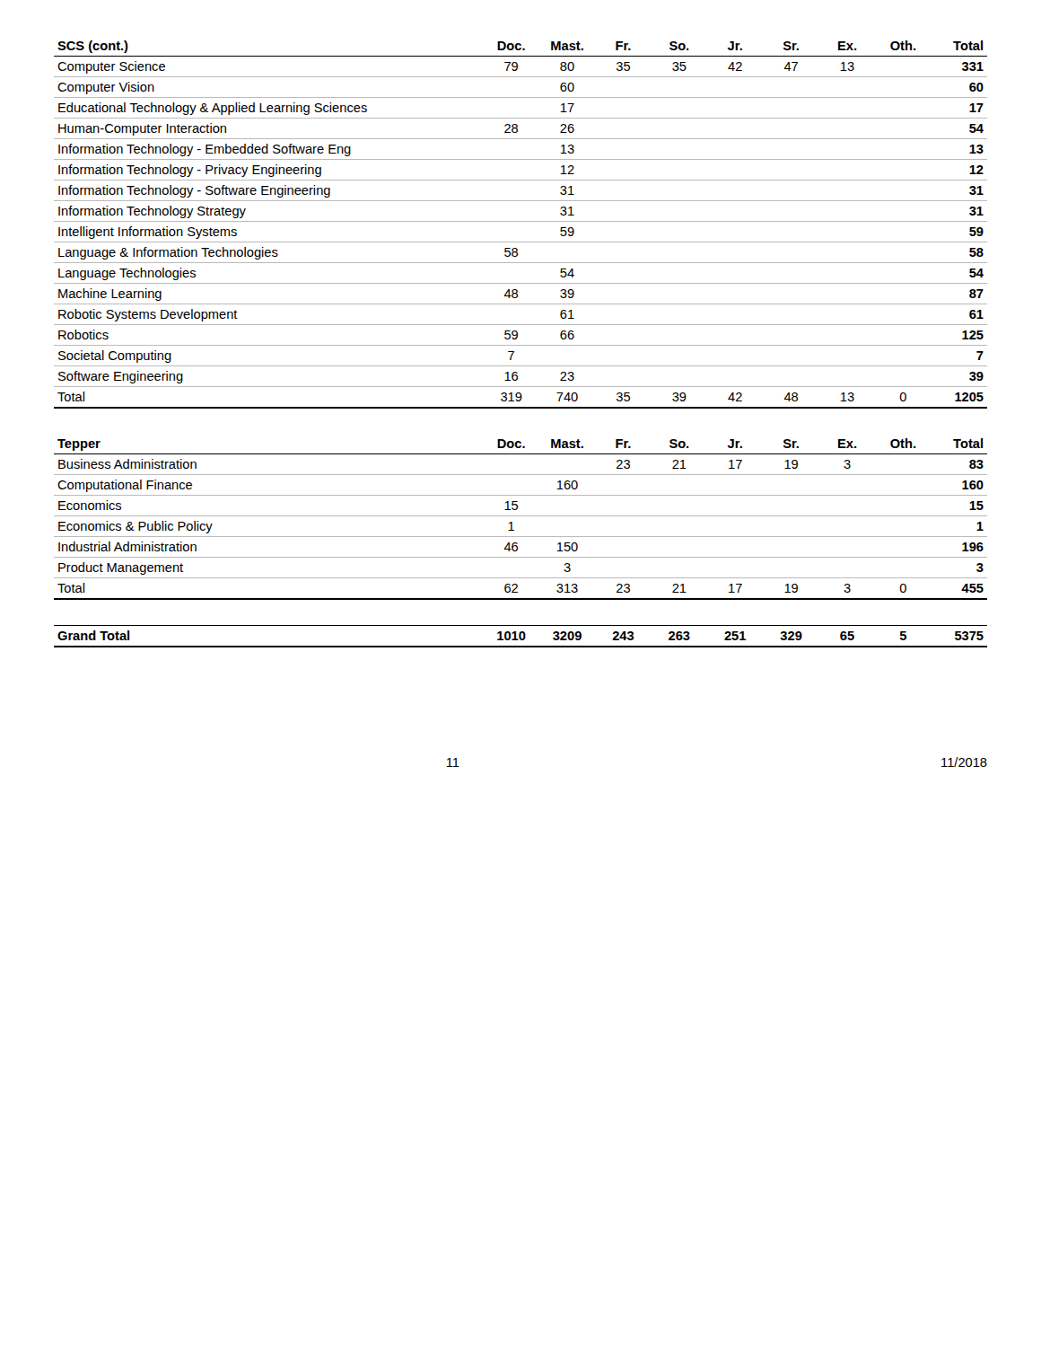| SCS (cont.) | Doc. | Mast. | Fr. | So. | Jr. | Sr. | Ex. | Oth. | Total |
| --- | --- | --- | --- | --- | --- | --- | --- | --- | --- |
| Computer Science | 79 | 80 | 35 | 35 | 42 | 47 | 13 | | 331 |
| Computer Vision | | 60 | | | | | | | 60 |
| Educational Technology & Applied Learning Sciences | | 17 | | | | | | | 17 |
| Human-Computer Interaction | 28 | 26 | | | | | | | 54 |
| Information Technology - Embedded Software Eng | | 13 | | | | | | | 13 |
| Information Technology - Privacy Engineering | | 12 | | | | | | | 12 |
| Information Technology - Software Engineering | | 31 | | | | | | | 31 |
| Information Technology Strategy | | 31 | | | | | | | 31 |
| Intelligent Information Systems | | 59 | | | | | | | 59 |
| Language & Information Technologies | 58 | | | | | | | | 58 |
| Language Technologies | | 54 | | | | | | | 54 |
| Machine Learning | 48 | 39 | | | | | | | 87 |
| Robotic Systems Development | | 61 | | | | | | | 61 |
| Robotics | 59 | 66 | | | | | | | 125 |
| Societal Computing | 7 | | | | | | | | 7 |
| Software Engineering | 16 | 23 | | | | | | | 39 |
| Total | 319 | 740 | 35 | 39 | 42 | 48 | 13 | 0 | 1205 |
| Tepper | Doc. | Mast. | Fr. | So. | Jr. | Sr. | Ex. | Oth. | Total |
| --- | --- | --- | --- | --- | --- | --- | --- | --- | --- |
| Business Administration | | | 23 | 21 | 17 | 19 | 3 | | 83 |
| Computational Finance | | 160 | | | | | | | 160 |
| Economics | 15 | | | | | | | | 15 |
| Economics & Public Policy | 1 | | | | | | | | 1 |
| Industrial Administration | 46 | 150 | | | | | | | 196 |
| Product Management | | 3 | | | | | | | 3 |
| Total | 62 | 313 | 23 | 21 | 17 | 19 | 3 | 0 | 455 |
| Grand Total | 1010 | 3209 | 243 | 263 | 251 | 329 | 65 | 5 | 5375 |
11 11/2018